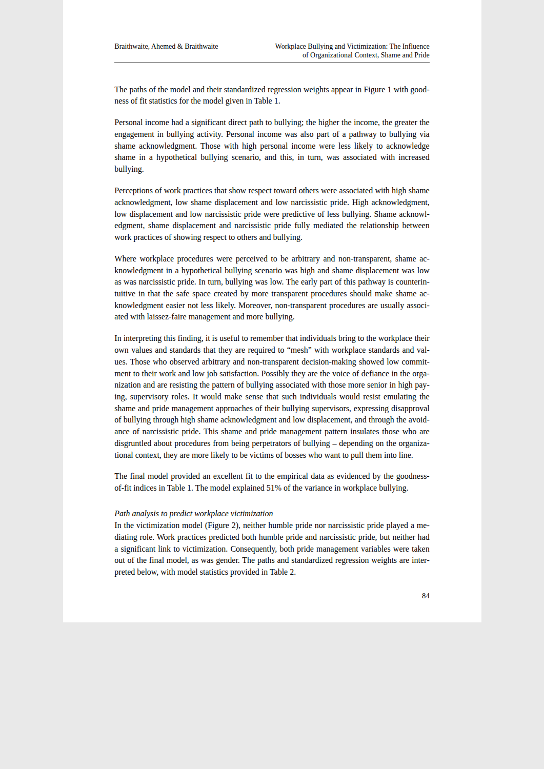Braithwaite, Ahemed & Braithwaite
Workplace Bullying and Victimization: The Influence
of Organizational Context, Shame and Pride
The paths of the model and their standardized regression weights appear in Figure 1 with goodness of fit statistics for the model given in Table 1.
Personal income had a significant direct path to bullying; the higher the income, the greater the engagement in bullying activity. Personal income was also part of a pathway to bullying via shame acknowledgment. Those with high personal income were less likely to acknowledge shame in a hypothetical bullying scenario, and this, in turn, was associated with increased bullying.
Perceptions of work practices that show respect toward others were associated with high shame acknowledgment, low shame displacement and low narcissistic pride. High acknowledgment, low displacement and low narcissistic pride were predictive of less bullying. Shame acknowledgment, shame displacement and narcissistic pride fully mediated the relationship between work practices of showing respect to others and bullying.
Where workplace procedures were perceived to be arbitrary and non-transparent, shame acknowledgment in a hypothetical bullying scenario was high and shame displacement was low as was narcissistic pride. In turn, bullying was low. The early part of this pathway is counterintuitive in that the safe space created by more transparent procedures should make shame acknowledgment easier not less likely. Moreover, non-transparent procedures are usually associated with laissez-faire management and more bullying.
In interpreting this finding, it is useful to remember that individuals bring to the workplace their own values and standards that they are required to “mesh” with workplace standards and values. Those who observed arbitrary and non-transparent decision-making showed low commitment to their work and low job satisfaction. Possibly they are the voice of defiance in the organization and are resisting the pattern of bullying associated with those more senior in high paying, supervisory roles. It would make sense that such individuals would resist emulating the shame and pride management approaches of their bullying supervisors, expressing disapproval of bullying through high shame acknowledgment and low displacement, and through the avoidance of narcissistic pride. This shame and pride management pattern insulates those who are disgruntled about procedures from being perpetrators of bullying – depending on the organizational context, they are more likely to be victims of bosses who want to pull them into line.
The final model provided an excellent fit to the empirical data as evidenced by the goodness-of-fit indices in Table 1. The model explained 51% of the variance in workplace bullying.
Path analysis to predict workplace victimization
In the victimization model (Figure 2), neither humble pride nor narcissistic pride played a mediating role. Work practices predicted both humble pride and narcissistic pride, but neither had a significant link to victimization. Consequently, both pride management variables were taken out of the final model, as was gender. The paths and standardized regression weights are interpreted below, with model statistics provided in Table 2.
84